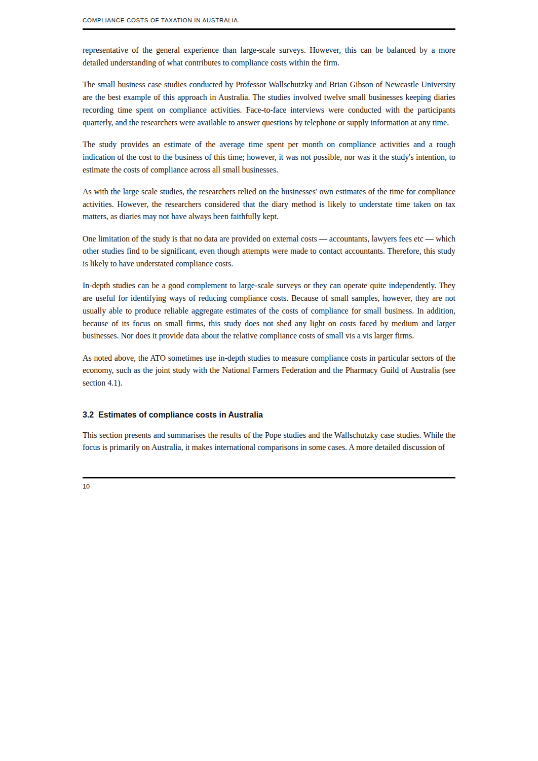Compliance Costs of Taxation in Australia
representative of the general experience than large-scale surveys. However, this can be balanced by a more detailed understanding of what contributes to compliance costs within the firm.
The small business case studies conducted by Professor Wallschutzky and Brian Gibson of Newcastle University are the best example of this approach in Australia. The studies involved twelve small businesses keeping diaries recording time spent on compliance activities. Face-to-face interviews were conducted with the participants quarterly, and the researchers were available to answer questions by telephone or supply information at any time.
The study provides an estimate of the average time spent per month on compliance activities and a rough indication of the cost to the business of this time; however, it was not possible, nor was it the study's intention, to estimate the costs of compliance across all small businesses.
As with the large scale studies, the researchers relied on the businesses' own estimates of the time for compliance activities. However, the researchers considered that the diary method is likely to understate time taken on tax matters, as diaries may not have always been faithfully kept.
One limitation of the study is that no data are provided on external costs — accountants, lawyers fees etc — which other studies find to be significant, even though attempts were made to contact accountants. Therefore, this study is likely to have understated compliance costs.
In-depth studies can be a good complement to large-scale surveys or they can operate quite independently. They are useful for identifying ways of reducing compliance costs. Because of small samples, however, they are not usually able to produce reliable aggregate estimates of the costs of compliance for small business. In addition, because of its focus on small firms, this study does not shed any light on costs faced by medium and larger businesses. Nor does it provide data about the relative compliance costs of small vis a vis larger firms.
As noted above, the ATO sometimes use in-depth studies to measure compliance costs in particular sectors of the economy, such as the joint study with the National Farmers Federation and the Pharmacy Guild of Australia (see section 4.1).
3.2 Estimates of compliance costs in Australia
This section presents and summarises the results of the Pope studies and the Wallschutzky case studies. While the focus is primarily on Australia, it makes international comparisons in some cases. A more detailed discussion of
10